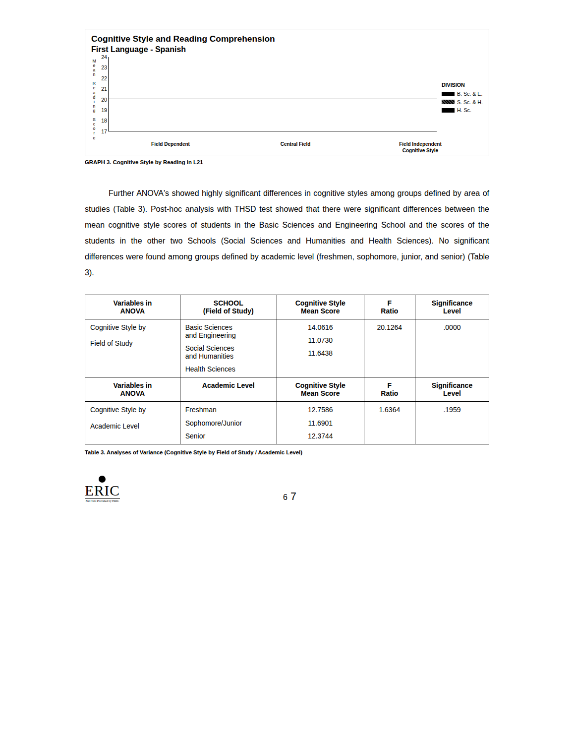Cognitive Style and Reading Comprehension
First Language - Spanish
Mean Reading Score
24 23 22 21 20 19 18 17
DIVISION
B. Sc. & E.
S. Sc. & H.
H. Sc.
Field Dependent Central Field Field Independent
Cognitive Style
GRAPH 3. Cognitive Style by Reading in L21
Further ANOVA's showed highly significant differences in cognitive styles among groups defined by area of studies (Table 3). Post-hoc analysis with THSD test showed that there were significant differences between the mean cognitive style scores of students in the Basic Sciences and Engineering School and the scores of the students in the other two Schools (Social Sciences and Humanities and Health Sciences). No significant differences were found among groups defined by academic level (freshmen, sophomore, junior, and senior) (Table 3).
| Variables in ANOVA | SCHOOL (Field of Study) | Cognitive Style Mean Score | F Ratio | Significance Level |
| --- | --- | --- | --- | --- |
| Cognitive Style by Field of Study | Basic Sciences and Engineering Social Sciences and Humanities Health Sciences | 14.0616 11.0730 11.6438 | 20.1264 | .0000 |
| Variables in ANOVA | Academic Level | Cognitive Style Mean Score | F Ratio | Significance Level |
| Cognitive Style by Academic Level | Freshman Sophomore/Junior Senior | 12.7586 11.6901 12.3744 | 1.6364 | .1959 |
Table 3. Analyses of Variance (Cognitive Style by Field of Study / Academic Level)
ERIC
Full Text Provided by ERIC
67